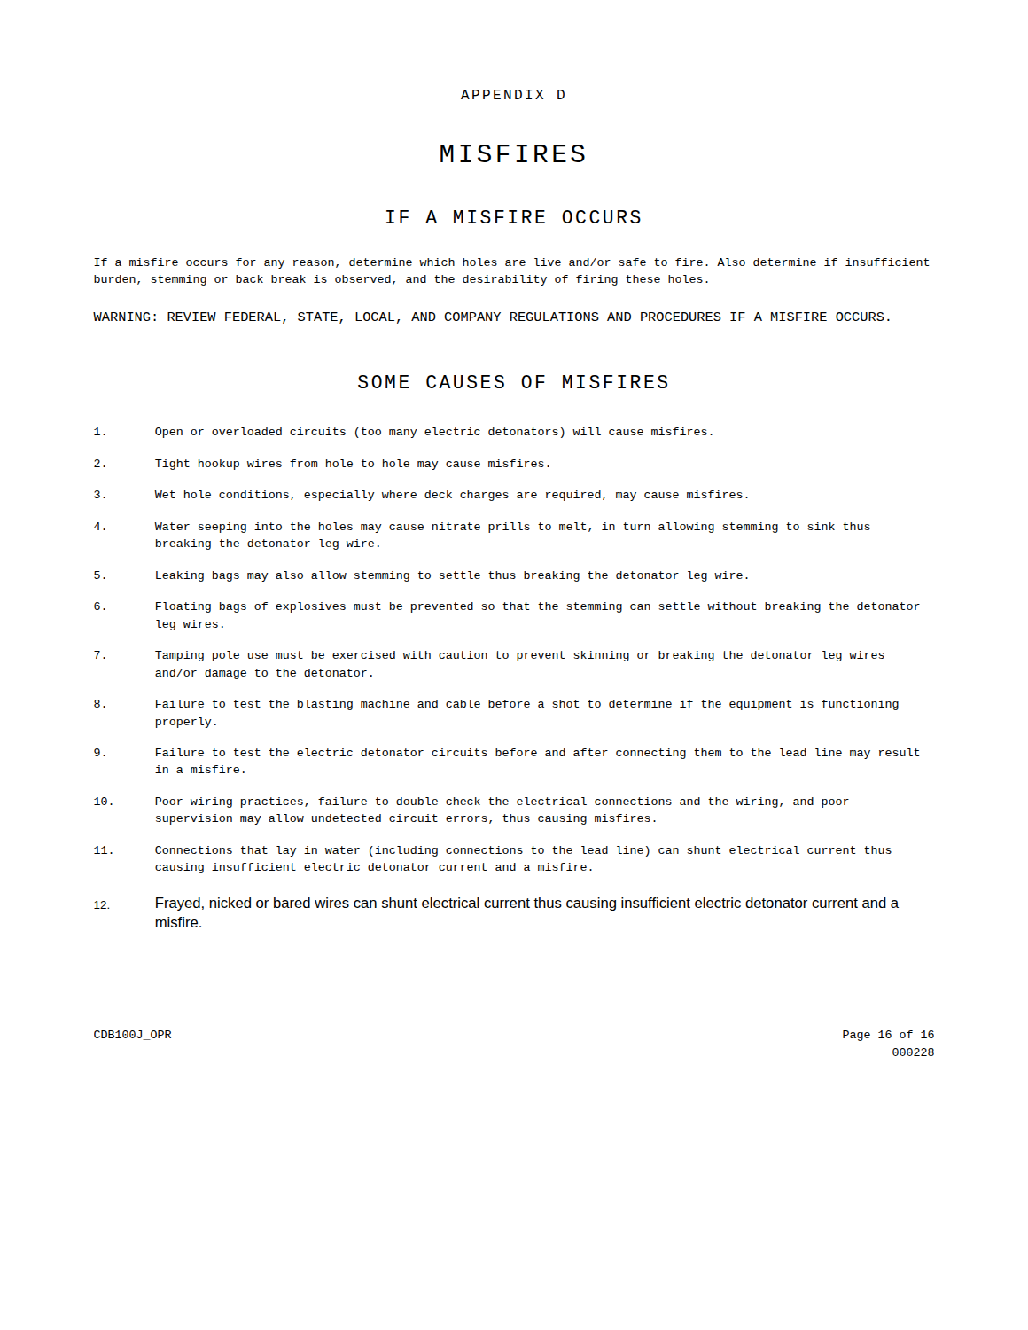APPENDIX D
MISFIRES
IF A MISFIRE OCCURS
If a misfire occurs for any reason, determine which holes are live and/or safe to fire. Also determine if insufficient burden, stemming or back break is observed, and the desirability of firing these holes.
WARNING: REVIEW FEDERAL, STATE, LOCAL, AND COMPANY REGULATIONS AND PROCEDURES IF A MISFIRE OCCURS.
SOME CAUSES OF MISFIRES
Open or overloaded circuits (too many electric detonators) will cause misfires.
Tight hookup wires from hole to hole may cause misfires.
Wet hole conditions, especially where deck charges are required, may cause misfires.
Water seeping into the holes may cause nitrate prills to melt, in turn allowing stemming to sink thus breaking the detonator leg wire.
Leaking bags may also allow stemming to settle thus breaking the detonator leg wire.
Floating bags of explosives must be prevented so that the stemming can settle without breaking the detonator leg wires.
Tamping pole use must be exercised with caution to prevent skinning or breaking the detonator leg wires and/or damage to the detonator.
Failure to test the blasting machine and cable before a shot to determine if the equipment is functioning properly.
Failure to test the electric detonator circuits before and after connecting them to the lead line may result in a misfire.
Poor wiring practices, failure to double check the electrical connections and the wiring, and poor supervision may allow undetected circuit errors, thus causing misfires.
Connections that lay in water (including connections to the lead line) can shunt electrical current thus causing insufficient electric detonator current and a misfire.
Frayed, nicked or bared wires can shunt electrical current thus causing insufficient electric detonator current and a misfire.
CDB100J_OPR
Page 16 of 16
000228